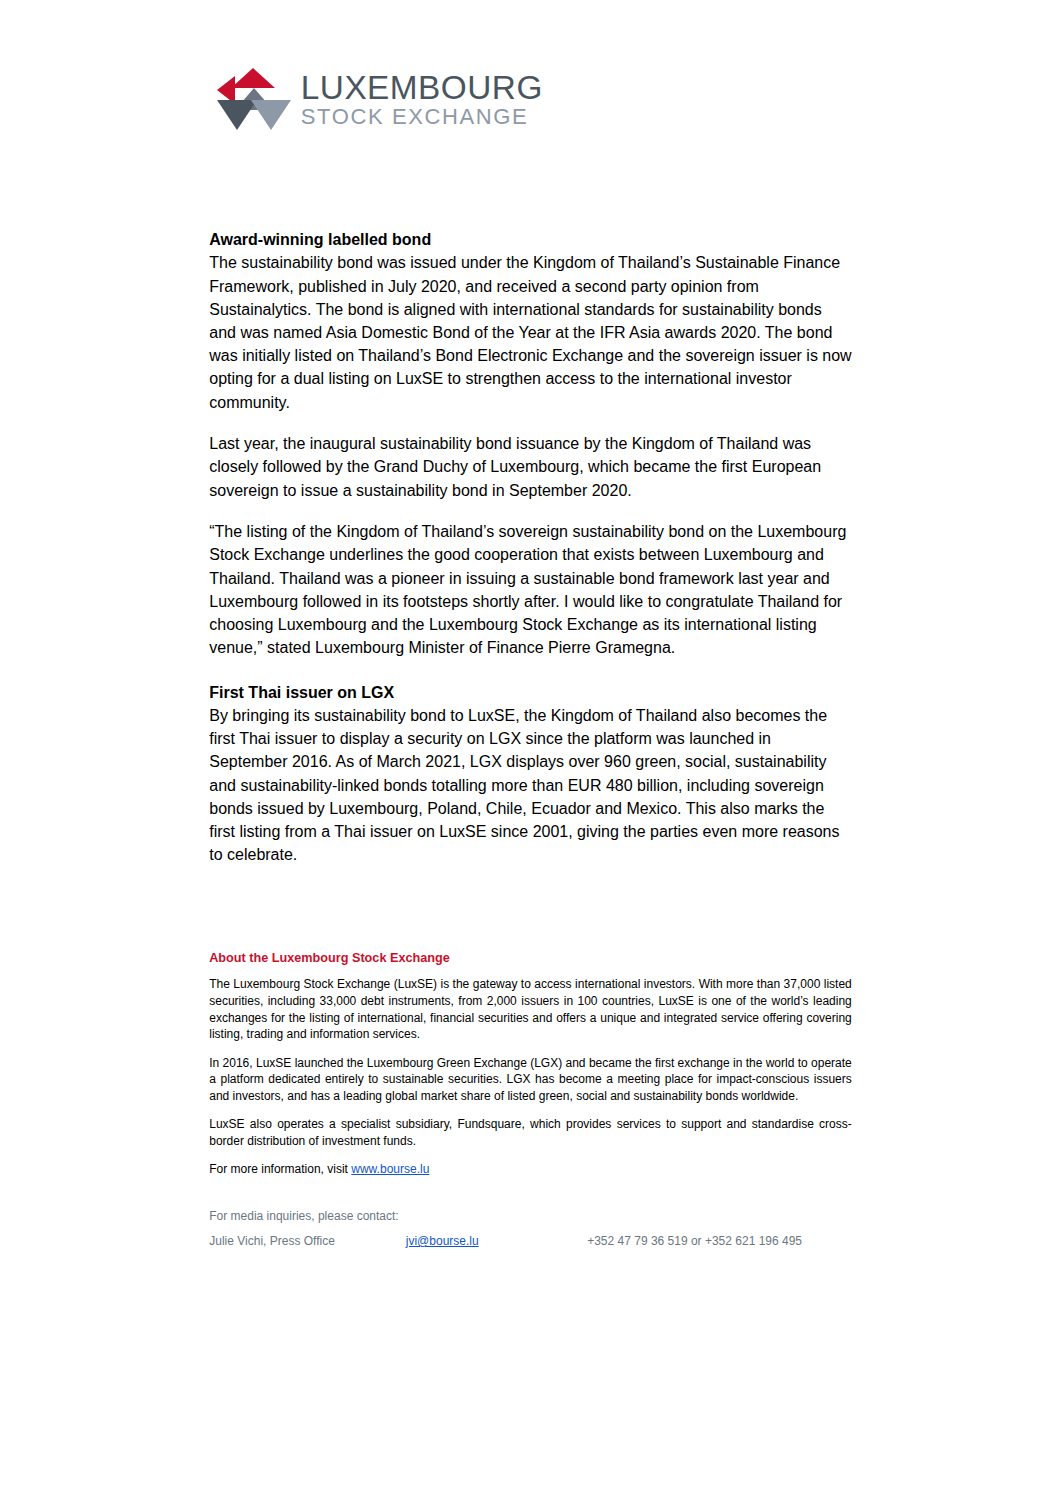LUXEMBOURG
STOCK EXCHANGE
Award-winning labelled bond
The sustainability bond was issued under the Kingdom of Thailand’s Sustainable Finance Framework, published in July 2020, and received a second party opinion from Sustainalytics. The bond is aligned with international standards for sustainability bonds and was named Asia Domestic Bond of the Year at the IFR Asia awards 2020. The bond was initially listed on Thailand’s Bond Electronic Exchange and the sovereign issuer is now opting for a dual listing on LuxSE to strengthen access to the international investor community.
Last year, the inaugural sustainability bond issuance by the Kingdom of Thailand was closely followed by the Grand Duchy of Luxembourg, which became the first European sovereign to issue a sustainability bond in September 2020.
“The listing of the Kingdom of Thailand’s sovereign sustainability bond on the Luxembourg Stock Exchange underlines the good cooperation that exists between Luxembourg and Thailand. Thailand was a pioneer in issuing a sustainable bond framework last year and Luxembourg followed in its footsteps shortly after. I would like to congratulate Thailand for choosing Luxembourg and the Luxembourg Stock Exchange as its international listing venue,” stated Luxembourg Minister of Finance Pierre Gramegna.
First Thai issuer on LGX
By bringing its sustainability bond to LuxSE, the Kingdom of Thailand also becomes the first Thai issuer to display a security on LGX since the platform was launched in September 2016. As of March 2021, LGX displays over 960 green, social, sustainability and sustainability-linked bonds totalling more than EUR 480 billion, including sovereign bonds issued by Luxembourg, Poland, Chile, Ecuador and Mexico. This also marks the first listing from a Thai issuer on LuxSE since 2001, giving the parties even more reasons to celebrate.
About the Luxembourg Stock Exchange
The Luxembourg Stock Exchange (LuxSE) is the gateway to access international investors. With more than 37,000 listed securities, including 33,000 debt instruments, from 2,000 issuers in 100 countries, LuxSE is one of the world’s leading exchanges for the listing of international, financial securities and offers a unique and integrated service offering covering listing, trading and information services.
In 2016, LuxSE launched the Luxembourg Green Exchange (LGX) and became the first exchange in the world to operate a platform dedicated entirely to sustainable securities. LGX has become a meeting place for impact-conscious issuers and investors, and has a leading global market share of listed green, social and sustainability bonds worldwide.
LuxSE also operates a specialist subsidiary, Fundsquare, which provides services to support and standardise cross-border distribution of investment funds.
For more information, visit www.bourse.lu
For media inquiries, please contact:
Julie Vichi, Press Office jvi@bourse.lu +352 47 79 36 519 or +352 621 196 495